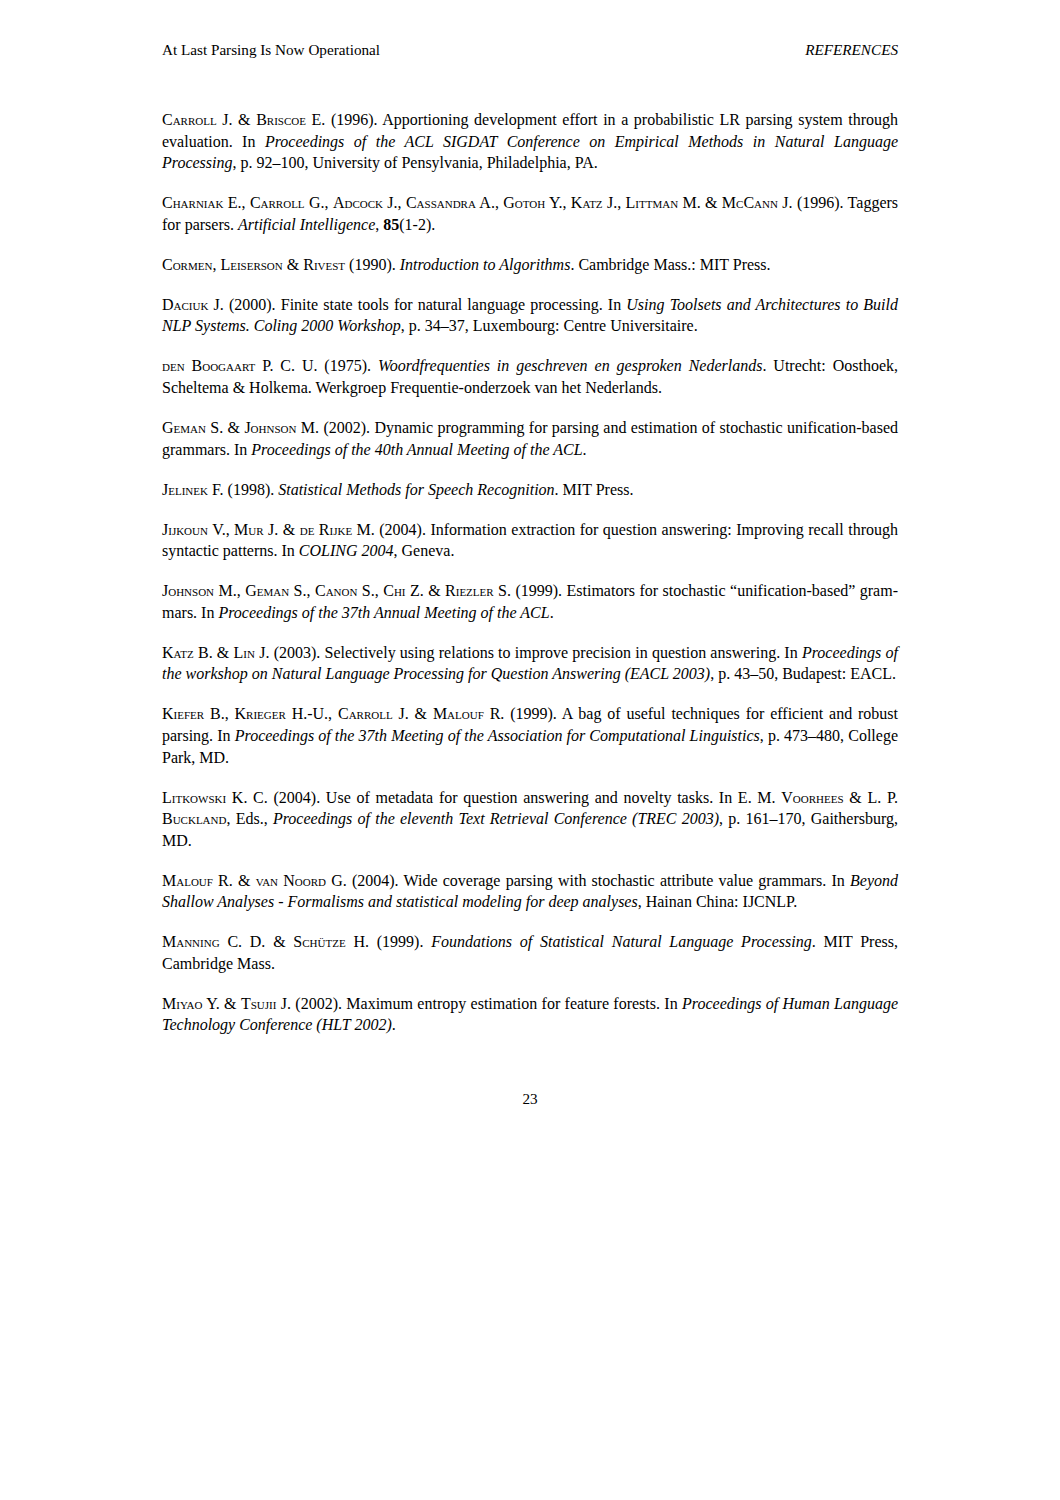At Last Parsing Is Now Operational REFERENCES
Carroll J. & Briscoe E. (1996). Apportioning development effort in a probabilistic LR parsing system through evaluation. In Proceedings of the ACL SIGDAT Conference on Empirical Methods in Natural Language Processing, p. 92–100, University of Pensylvania, Philadelphia, PA.
Charniak E., Carroll G., Adcock J., Cassandra A., Gotoh Y., Katz J., Littman M. & McCann J. (1996). Taggers for parsers. Artificial Intelligence, 85(1-2).
Cormen, Leiserson & Rivest (1990). Introduction to Algorithms. Cambridge Mass.: MIT Press.
Daciuk J. (2000). Finite state tools for natural language processing. In Using Toolsets and Architectures to Build NLP Systems. Coling 2000 Workshop, p. 34–37, Luxembourg: Centre Universitaire.
den Boogaart P. C. U. (1975). Woordfrequenties in geschreven en gesproken Nederlands. Utrecht: Oosthoek, Scheltema & Holkema. Werkgroep Frequentie-onderzoek van het Nederlands.
Geman S. & Johnson M. (2002). Dynamic programming for parsing and estimation of stochastic unification-based grammars. In Proceedings of the 40th Annual Meeting of the ACL.
Jelinek F. (1998). Statistical Methods for Speech Recognition. MIT Press.
Jijkoun V., Mur J. & de Rijke M. (2004). Information extraction for question answering: Improving recall through syntactic patterns. In COLING 2004, Geneva.
Johnson M., Geman S., Canon S., Chi Z. & Riezler S. (1999). Estimators for stochastic “unification-based” grammars. In Proceedings of the 37th Annual Meeting of the ACL.
Katz B. & Lin J. (2003). Selectively using relations to improve precision in question answering. In Proceedings of the workshop on Natural Language Processing for Question Answering (EACL 2003), p. 43–50, Budapest: EACL.
Kiefer B., Krieger H.-U., Carroll J. & Malouf R. (1999). A bag of useful techniques for efficient and robust parsing. In Proceedings of the 37th Meeting of the Association for Computational Linguistics, p. 473–480, College Park, MD.
Litkowski K. C. (2004). Use of metadata for question answering and novelty tasks. In E. M. Voorhees & L. P. Buckland, Eds., Proceedings of the eleventh Text Retrieval Conference (TREC 2003), p. 161–170, Gaithersburg, MD.
Malouf R. & van Noord G. (2004). Wide coverage parsing with stochastic attribute value grammars. In Beyond Shallow Analyses - Formalisms and statistical modeling for deep analyses, Hainan China: IJCNLP.
Manning C. D. & Schütze H. (1999). Foundations of Statistical Natural Language Processing. MIT Press, Cambridge Mass.
Miyao Y. & Tsujii J. (2002). Maximum entropy estimation for feature forests. In Proceedings of Human Language Technology Conference (HLT 2002).
23